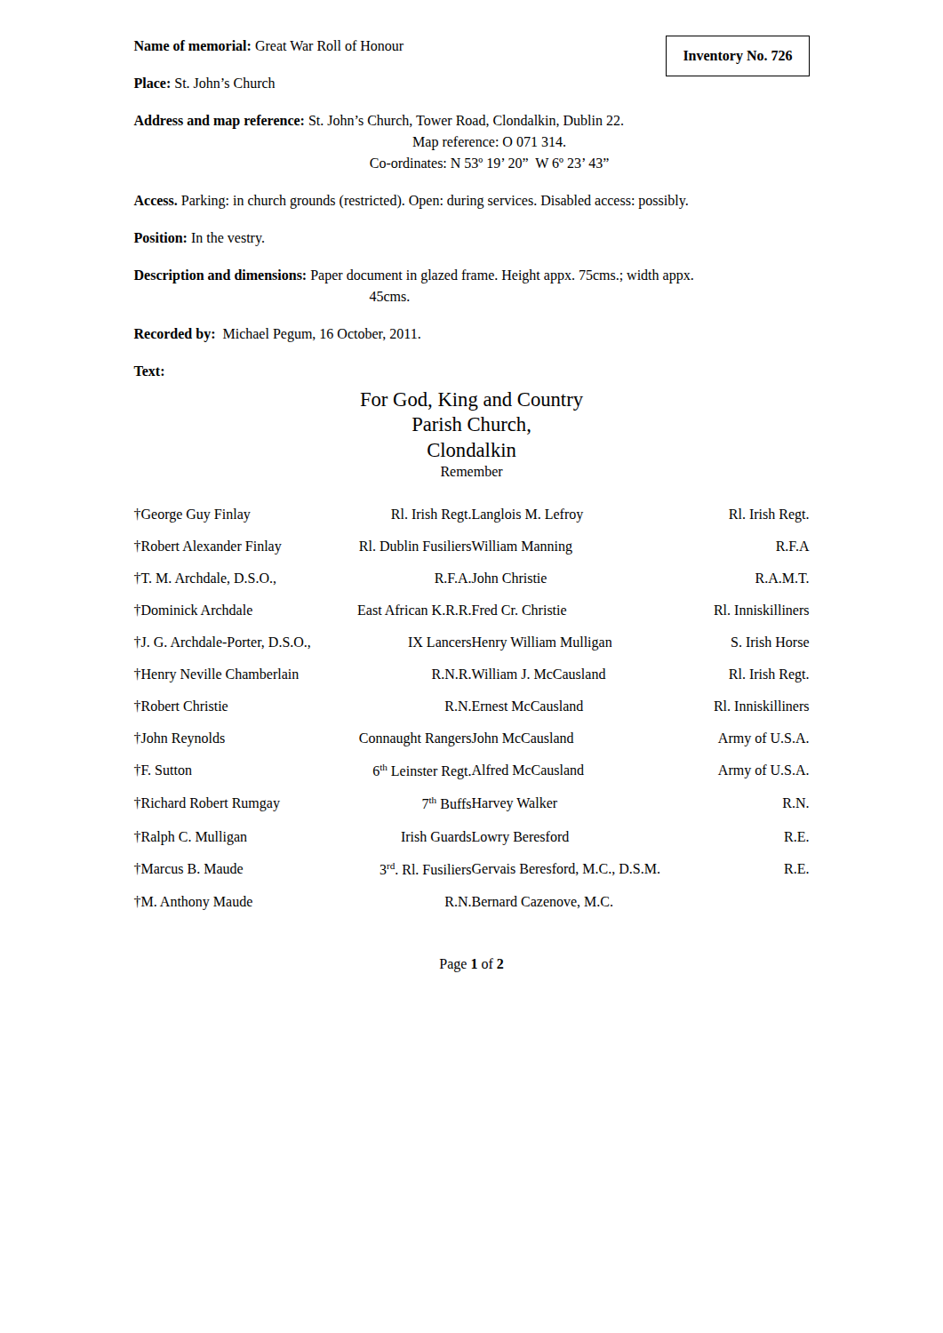Inventory No. 726
Name of memorial: Great War Roll of Honour
Place: St. John’s Church
Address and map reference: St. John’s Church, Tower Road, Clondalkin, Dublin 22.
Map reference: O 071 314.
Co-ordinates: N 53º 19’ 20” W 6º 23’ 43”
Access. Parking: in church grounds (restricted). Open: during services. Disabled access: possibly.
Position: In the vestry.
Description and dimensions: Paper document in glazed frame. Height appx. 75cms.; width appx. 45cms.
Recorded by: Michael Pegum, 16 October, 2011.
Text:
For God, King and Country
Parish Church,
Clondalkin
Remember
| †George Guy Finlay | Rl. Irish Regt. | Langlois M. Lefroy | Rl. Irish Regt. |
| †Robert Alexander Finlay | Rl. Dublin Fusiliers | William Manning | R.F.A |
| †T. M. Archdale, D.S.O., | R.F.A. | John Christie | R.A.M.T. |
| †Dominick Archdale | East African K.R.R. | Fred Cr. Christie | Rl. Inniskilliners |
| †J. G. Archdale-Porter, D.S.O., | IX Lancers | Henry William Mulligan | S. Irish Horse |
| †Henry Neville Chamberlain | R.N.R. | William J. McCausland | Rl. Irish Regt. |
| †Robert Christie | R.N. | Ernest McCausland | Rl. Inniskilliners |
| †John Reynolds | Connaught Rangers | John McCausland | Army of U.S.A. |
| †F. Sutton | 6 th Leinster Regt. | Alfred McCausland | Army of U.S.A. |
| †Richard Robert Rumgay | 7 th Buffs | Harvey Walker | R.N. |
| †Ralph C. Mulligan | Irish Guards | Lowry Beresford | R.E. |
| †Marcus B. Maude | 3 rd . Rl. Fusiliers | Gervais Beresford, M.C., D.S.M. | R.E. |
| †M. Anthony Maude | R.N. | Bernard Cazenove, M.C. | |
Page 1 of 2